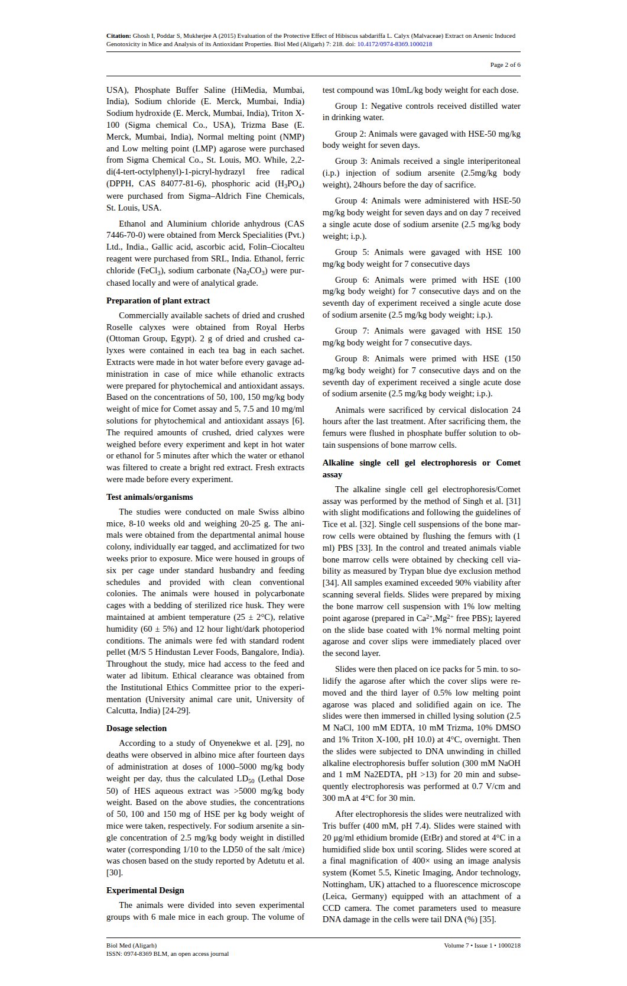Citation: Ghosh I, Poddar S, Mukherjee A (2015) Evaluation of the Protective Effect of Hibiscus sabdariffa L. Calyx (Malvaceae) Extract on Arsenic Induced Genotoxicity in Mice and Analysis of its Antioxidant Properties. Biol Med (Aligarh) 7: 218. doi: 10.4172/0974-8369.1000218
Page 2 of 6
USA), Phosphate Buffer Saline (HiMedia, Mumbai, India), Sodium chloride (E. Merck, Mumbai, India) Sodium hydroxide (E. Merck, Mumbai, India), Triton X-100 (Sigma chemical Co., USA), Trizma Base (E. Merck, Mumbai, India), Normal melting point (NMP) and Low melting point (LMP) agarose were purchased from Sigma Chemical Co., St. Louis, MO. While, 2,2-di(4-tert-octylphenyl)-1-picryl-hydrazyl free radical (DPPH, CAS 84077-81-6), phosphoric acid (H3PO4) were purchased from Sigma–Aldrich Fine Chemicals, St. Louis, USA.
Ethanol and Aluminium chloride anhydrous (CAS 7446-70-0) were obtained from Merck Specialities (Pvt.) Ltd., India., Gallic acid, ascorbic acid, Folin–Ciocalteu reagent were purchased from SRL, India. Ethanol, ferric chloride (FeCl3), sodium carbonate (Na2CO3) were purchased locally and were of analytical grade.
Preparation of plant extract
Commercially available sachets of dried and crushed Roselle calyxes were obtained from Royal Herbs (Ottoman Group, Egypt). 2 g of dried and crushed calyxes were contained in each tea bag in each sachet. Extracts were made in hot water before every gavage administration in case of mice while ethanolic extracts were prepared for phytochemical and antioxidant assays. Based on the concentrations of 50, 100, 150 mg/kg body weight of mice for Comet assay and 5, 7.5 and 10 mg/ml solutions for phytochemical and antioxidant assays [6]. The required amounts of crushed, dried calyxes were weighed before every experiment and kept in hot water or ethanol for 5 minutes after which the water or ethanol was filtered to create a bright red extract. Fresh extracts were made before every experiment.
Test animals/organisms
The studies were conducted on male Swiss albino mice, 8-10 weeks old and weighing 20-25 g. The animals were obtained from the departmental animal house colony, individually ear tagged, and acclimatized for two weeks prior to exposure. Mice were housed in groups of six per cage under standard husbandry and feeding schedules and provided with clean conventional colonies. The animals were housed in polycarbonate cages with a bedding of sterilized rice husk. They were maintained at ambient temperature (25 ± 2°C), relative humidity (60 ± 5%) and 12 hour light/dark photoperiod conditions. The animals were fed with standard rodent pellet (M/S 5 Hindustan Lever Foods, Bangalore, India). Throughout the study, mice had access to the feed and water ad libitum. Ethical clearance was obtained from the Institutional Ethics Committee prior to the experimentation (University animal care unit, University of Calcutta, India) [24-29].
Dosage selection
According to a study of Onyenekwe et al. [29], no deaths were observed in albino mice after fourteen days of administration at doses of 1000–5000 mg/kg body weight per day, thus the calculated LD50 (Lethal Dose 50) of HES aqueous extract was >5000 mg/kg body weight. Based on the above studies, the concentrations of 50, 100 and 150 mg of HSE per kg body weight of mice were taken, respectively. For sodium arsenite a single concentration of 2.5 mg/kg body weight in distilled water (corresponding 1/10 to the LD50 of the salt /mice) was chosen based on the study reported by Adetutu et al. [30].
Experimental Design
The animals were divided into seven experimental groups with 6 male mice in each group. The volume of test compound was 10mL/kg body weight for each dose.
Group 1: Negative controls received distilled water in drinking water.
Group 2: Animals were gavaged with HSE-50 mg/kg body weight for seven days.
Group 3: Animals received a single interiperitoneal (i.p.) injection of sodium arsenite (2.5mg/kg body weight), 24hours before the day of sacrifice.
Group 4: Animals were administered with HSE-50 mg/kg body weight for seven days and on day 7 received a single acute dose of sodium arsenite (2.5 mg/kg body weight; i.p.).
Group 5: Animals were gavaged with HSE 100 mg/kg body weight for 7 consecutive days
Group 6: Animals were primed with HSE (100 mg/kg body weight) for 7 consecutive days and on the seventh day of experiment received a single acute dose of sodium arsenite (2.5 mg/kg body weight; i.p.).
Group 7: Animals were gavaged with HSE 150 mg/kg body weight for 7 consecutive days.
Group 8: Animals were primed with HSE (150 mg/kg body weight) for 7 consecutive days and on the seventh day of experiment received a single acute dose of sodium arsenite (2.5 mg/kg body weight; i.p.).
Animals were sacrificed by cervical dislocation 24 hours after the last treatment. After sacrificing them, the femurs were flushed in phosphate buffer solution to obtain suspensions of bone marrow cells.
Alkaline single cell gel electrophoresis or Comet assay
The alkaline single cell gel electrophoresis/Comet assay was performed by the method of Singh et al. [31] with slight modifications and following the guidelines of Tice et al. [32]. Single cell suspensions of the bone marrow cells were obtained by flushing the femurs with (1 ml) PBS [33]. In the control and treated animals viable bone marrow cells were obtained by checking cell viability as measured by Trypan blue dye exclusion method [34]. All samples examined exceeded 90% viability after scanning several fields. Slides were prepared by mixing the bone marrow cell suspension with 1% low melting point agarose (prepared in Ca2+,Mg2+ free PBS); layered on the slide base coated with 1% normal melting point agarose and cover slips were immediately placed over the second layer.
Slides were then placed on ice packs for 5 min. to solidify the agarose after which the cover slips were removed and the third layer of 0.5% low melting point agarose was placed and solidified again on ice. The slides were then immersed in chilled lysing solution (2.5 M NaCl, 100 mM EDTA, 10 mM Trizma, 10% DMSO and 1% Triton X-100, pH 10.0) at 4°C, overnight. Then the slides were subjected to DNA unwinding in chilled alkaline electrophoresis buffer solution (300 mM NaOH and 1 mM Na2EDTA, pH >13) for 20 min and subsequently electrophoresis was performed at 0.7 V/cm and 300 mA at 4°C for 30 min.
After electrophoresis the slides were neutralized with Tris buffer (400 mM, pH 7.4). Slides were stained with 20 μg/ml ethidium bromide (EtBr) and stored at 4°C in a humidified slide box until scoring. Slides were scored at a final magnification of 400× using an image analysis system (Komet 5.5, Kinetic Imaging, Andor technology, Nottingham, UK) attached to a fluorescence microscope (Leica, Germany) equipped with an attachment of a CCD camera. The comet parameters used to measure DNA damage in the cells were tail DNA (%) [35].
Biol Med (Aligarh)
ISSN: 0974-8369 BLM, an open access journal
Volume 7 • Issue 1 • 1000218